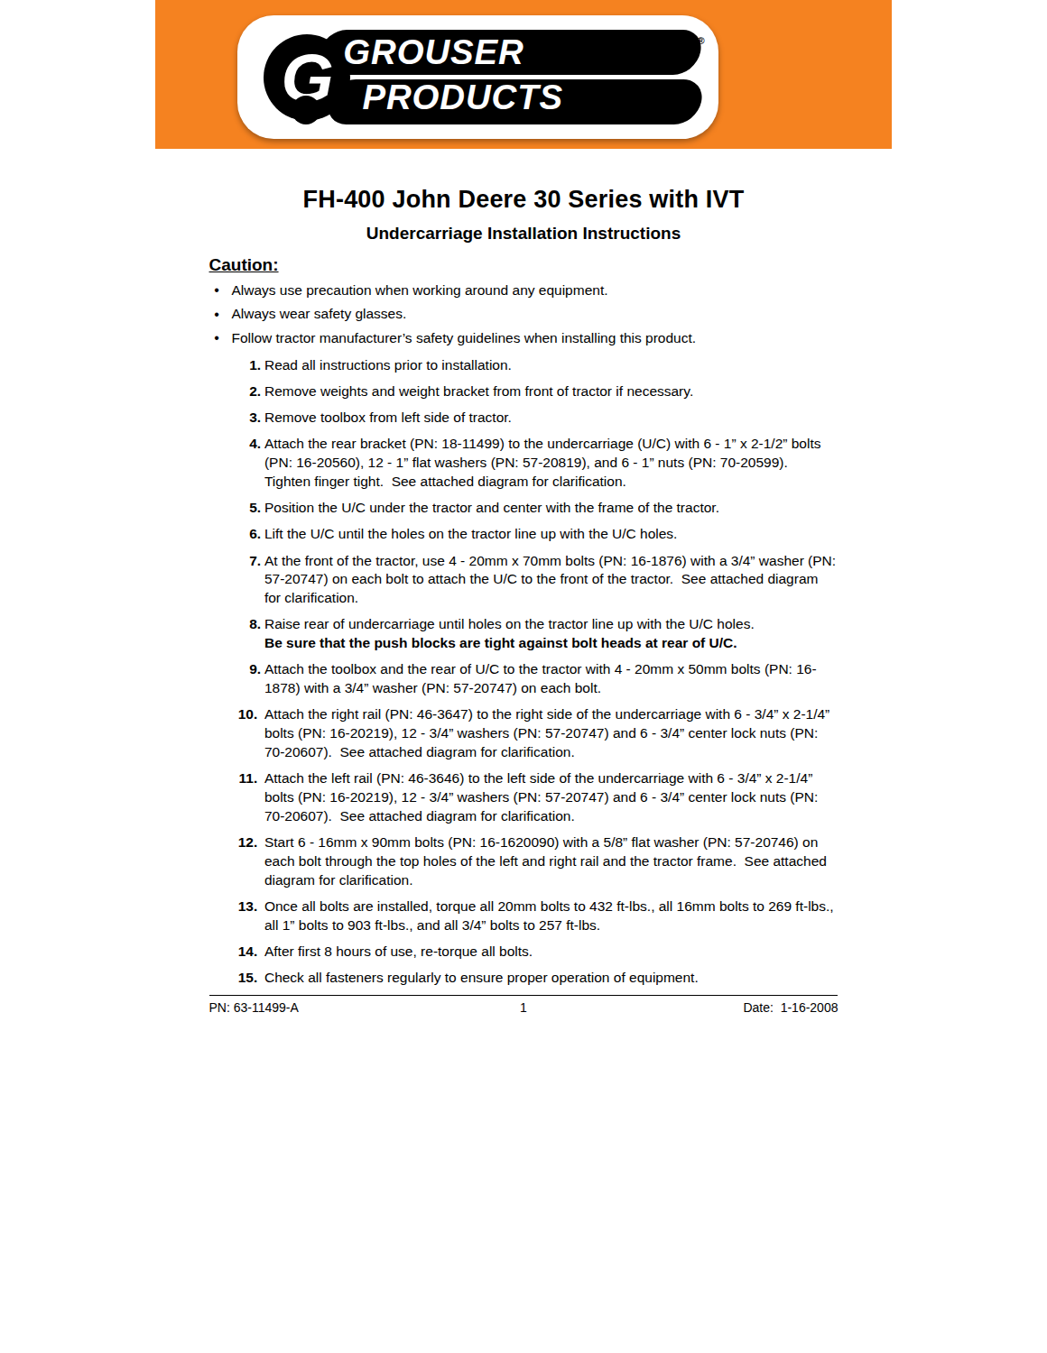G
GROUSER
PRODUCTS
®
FH-400 John Deere 30 Series with IVT
Undercarriage Installation Instructions
Caution:
Always use precaution when working around any equipment.
Always wear safety glasses.
Follow tractor manufacturer’s safety guidelines when installing this product.
Read all instructions prior to installation.
Remove weights and weight bracket from front of tractor if necessary.
Remove toolbox from left side of tractor.
Attach the rear bracket (PN: 18-11499) to the undercarriage (U/C) with 6 - 1” x 2-1/2” bolts (PN: 16-20560), 12 - 1” flat washers (PN: 57-20819), and 6 - 1” nuts (PN: 70-20599). Tighten finger tight. See attached diagram for clarification.
Position the U/C under the tractor and center with the frame of the tractor.
Lift the U/C until the holes on the tractor line up with the U/C holes.
At the front of the tractor, use 4 - 20mm x 70mm bolts (PN: 16-1876) with a 3/4” washer (PN: 57-20747) on each bolt to attach the U/C to the front of the tractor. See attached diagram for clarification.
Raise rear of undercarriage until holes on the tractor line up with the U/C holes.
Be sure that the push blocks are tight against bolt heads at rear of U/C.
Attach the toolbox and the rear of U/C to the tractor with 4 - 20mm x 50mm bolts (PN: 16-1878) with a 3/4” washer (PN: 57-20747) on each bolt.
Attach the right rail (PN: 46-3647) to the right side of the undercarriage with 6 - 3/4” x 2-1/4” bolts (PN: 16-20219), 12 - 3/4” washers (PN: 57-20747) and 6 - 3/4” center lock nuts (PN: 70-20607). See attached diagram for clarification.
Attach the left rail (PN: 46-3646) to the left side of the undercarriage with 6 - 3/4” x 2-1/4” bolts (PN: 16-20219), 12 - 3/4” washers (PN: 57-20747) and 6 - 3/4” center lock nuts (PN: 70-20607). See attached diagram for clarification.
Start 6 - 16mm x 90mm bolts (PN: 16-1620090) with a 5/8” flat washer (PN: 57-20746) on each bolt through the top holes of the left and right rail and the tractor frame. See attached diagram for clarification.
Once all bolts are installed, torque all 20mm bolts to 432 ft-lbs., all 16mm bolts to 269 ft-lbs., all 1” bolts to 903 ft-lbs., and all 3/4” bolts to 257 ft-lbs.
After first 8 hours of use, re-torque all bolts.
Check all fasteners regularly to ensure proper operation of equipment.
PN: 63-11499-A
1
Date: 1-16-2008